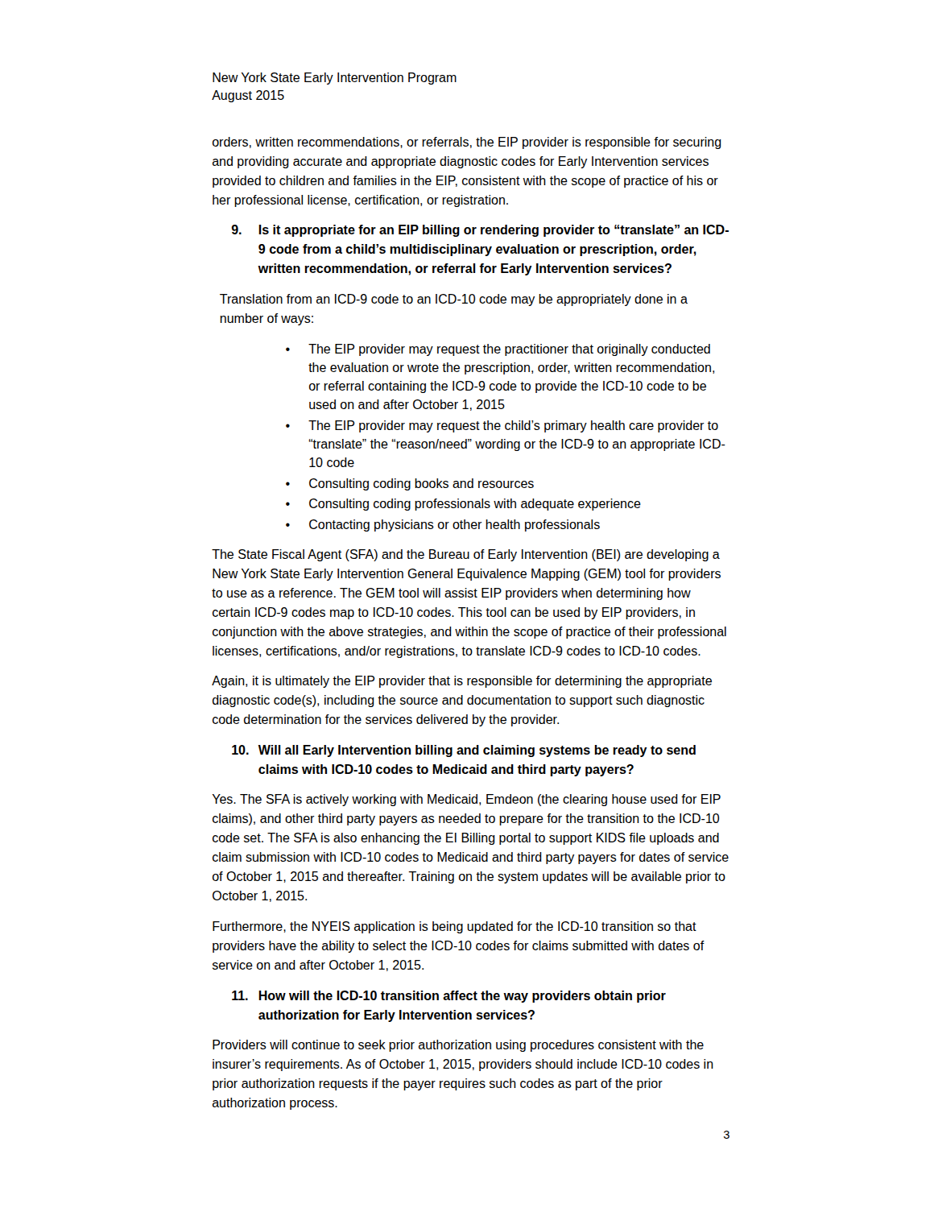New York State Early Intervention Program
August 2015
orders, written recommendations, or referrals, the EIP provider is responsible for securing and providing accurate and appropriate diagnostic codes for Early Intervention services provided to children and families in the EIP, consistent with the scope of practice of his or her professional license, certification, or registration.
9.
Is it appropriate for an EIP billing or rendering provider to “translate” an ICD-9 code from a child’s multidisciplinary evaluation or prescription, order, written recommendation, or referral for Early Intervention services?
Translation from an ICD-9 code to an ICD-10 code may be appropriately done in a number of ways:
The EIP provider may request the practitioner that originally conducted the evaluation or wrote the prescription, order, written recommendation, or referral containing the ICD-9 code to provide the ICD-10 code to be used on and after October 1, 2015
The EIP provider may request the child’s primary health care provider to “translate” the “reason/need” wording or the ICD-9 to an appropriate ICD-10 code
Consulting coding books and resources
Consulting coding professionals with adequate experience
Contacting physicians or other health professionals
The State Fiscal Agent (SFA) and the Bureau of Early Intervention (BEI) are developing a New York State Early Intervention General Equivalence Mapping (GEM) tool for providers to use as a reference. The GEM tool will assist EIP providers when determining how certain ICD-9 codes map to ICD-10 codes. This tool can be used by EIP providers, in conjunction with the above strategies, and within the scope of practice of their professional licenses, certifications, and/or registrations, to translate ICD-9 codes to ICD-10 codes.
Again, it is ultimately the EIP provider that is responsible for determining the appropriate diagnostic code(s), including the source and documentation to support such diagnostic code determination for the services delivered by the provider.
10.
Will all Early Intervention billing and claiming systems be ready to send claims with ICD-10 codes to Medicaid and third party payers?
Yes. The SFA is actively working with Medicaid, Emdeon (the clearing house used for EIP claims), and other third party payers as needed to prepare for the transition to the ICD-10 code set. The SFA is also enhancing the EI Billing portal to support KIDS file uploads and claim submission with ICD-10 codes to Medicaid and third party payers for dates of service of October 1, 2015 and thereafter. Training on the system updates will be available prior to October 1, 2015.
Furthermore, the NYEIS application is being updated for the ICD-10 transition so that providers have the ability to select the ICD-10 codes for claims submitted with dates of service on and after October 1, 2015.
11.
How will the ICD-10 transition affect the way providers obtain prior authorization for Early Intervention services?
Providers will continue to seek prior authorization using procedures consistent with the insurer’s requirements. As of October 1, 2015, providers should include ICD-10 codes in prior authorization requests if the payer requires such codes as part of the prior authorization process.
3